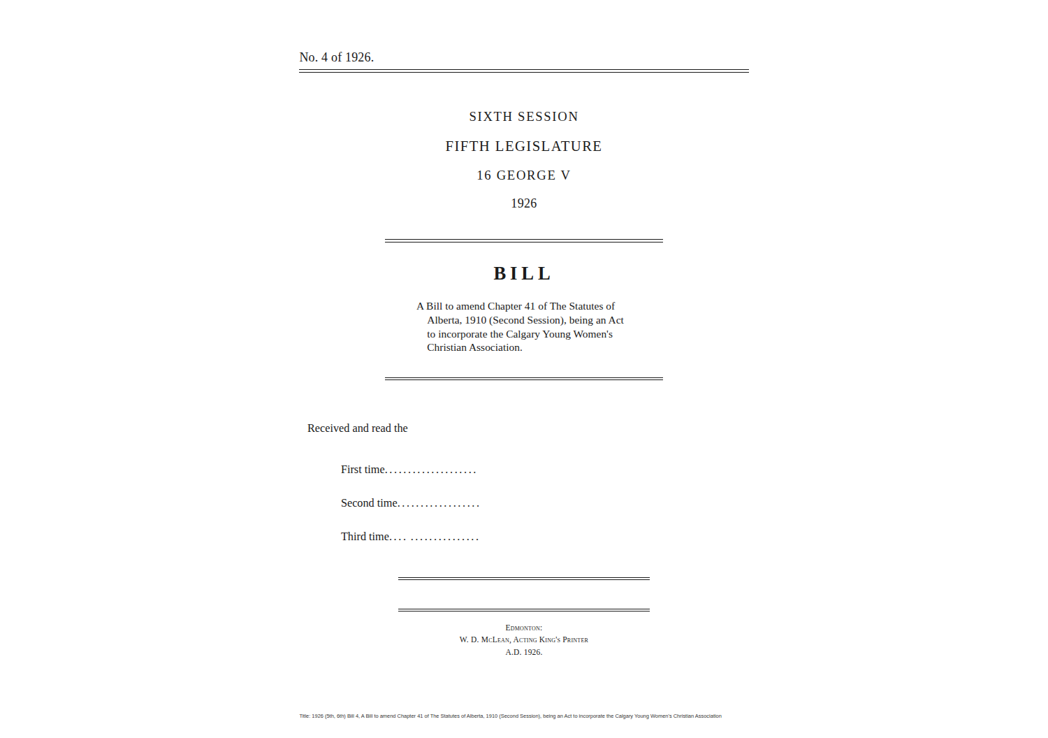No. 4 of 1926.
SIXTH SESSION
FIFTH LEGISLATURE
16 GEORGE V
1926
BILL
A Bill to amend Chapter 41 of The Statutes of Alberta, 1910 (Second Session), being an Act to incorporate the Calgary Young Women's Christian Association.
Received and read the
First time....................
Second time..................
Third time.... ...............
Edmonton:
W. D. McLean, Acting King's Printer
A.D. 1926.
Title: 1926 (5th, 6th) Bill 4, A Bill to amend Chapter 41 of The Statutes of Alberta, 1910 (Second Session), being an Act to incorporate the Calgary Young Women's Christian Association